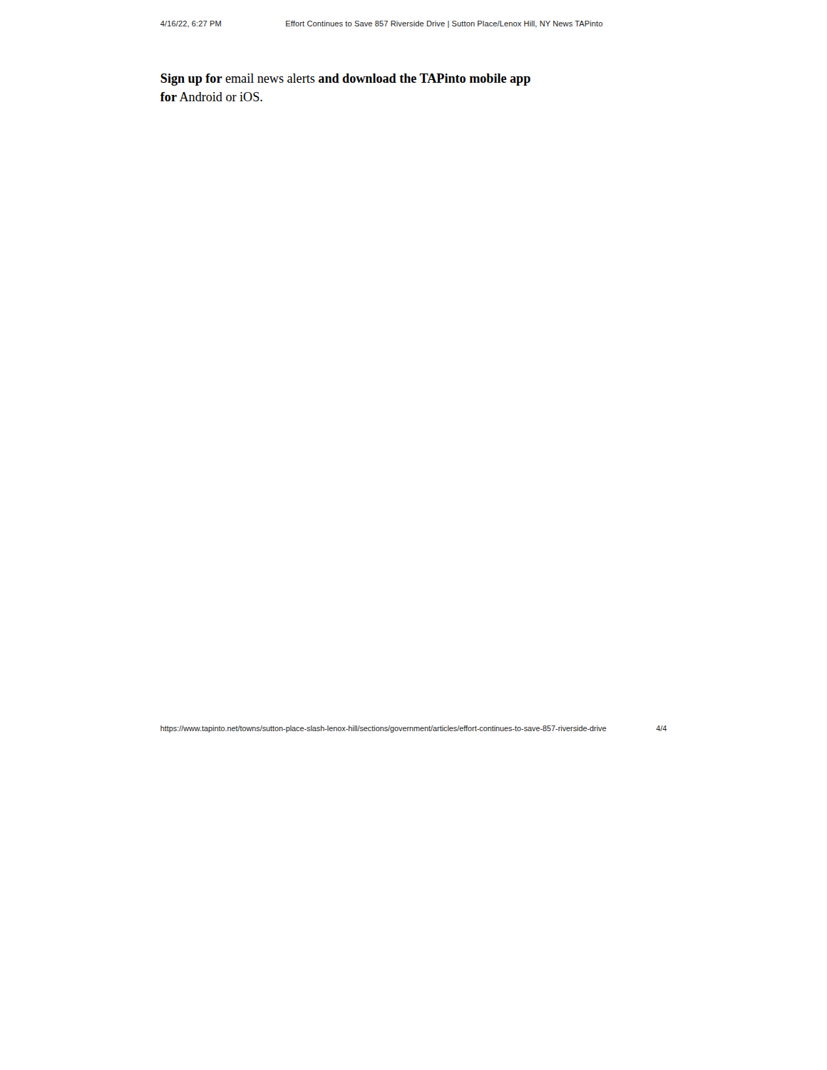4/16/22, 6:27 PM Effort Continues to Save 857 Riverside Drive | Sutton Place/Lenox Hill, NY News TAPinto
Sign up for email news alerts and download the TAPinto mobile app for Android or iOS.
https://www.tapinto.net/towns/sutton-place-slash-lenox-hill/sections/government/articles/effort-continues-to-save-857-riverside-drive 4/4